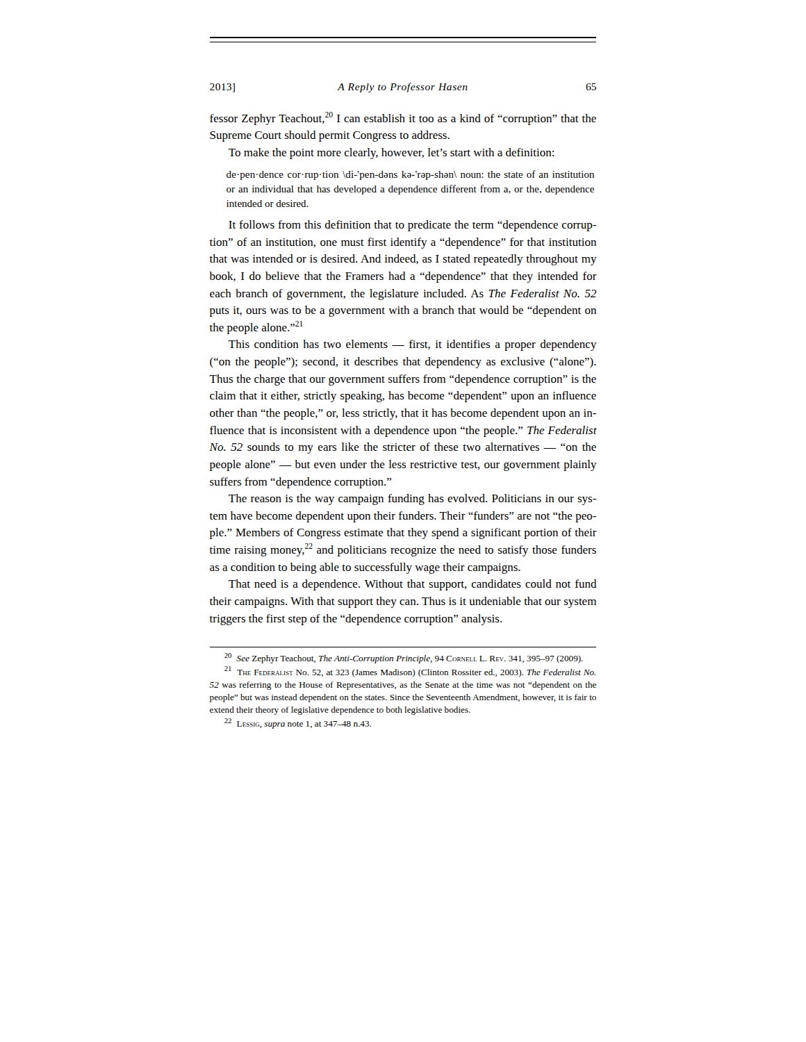2013]
A Reply to Professor Hasen
65
fessor Zephyr Teachout,20 I can establish it too as a kind of “corruption” that the Supreme Court should permit Congress to address.
To make the point more clearly, however, let’s start with a definition:
de·pen·dence cor·rup·tion \di-'pen-dəns kə-'rəp-shən\ noun: the state of an institution or an individual that has developed a dependence different from a, or the, dependence intended or desired.
It follows from this definition that to predicate the term “dependence corruption” of an institution, one must first identify a “dependence” for that institution that was intended or is desired. And indeed, as I stated repeatedly throughout my book, I do believe that the Framers had a “dependence” that they intended for each branch of government, the legislature included. As The Federalist No. 52 puts it, ours was to be a government with a branch that would be “dependent on the people alone.”21
This condition has two elements — first, it identifies a proper dependency (“on the people”); second, it describes that dependency as exclusive (“alone”). Thus the charge that our government suffers from “dependence corruption” is the claim that it either, strictly speaking, has become “dependent” upon an influence other than “the people,” or, less strictly, that it has become dependent upon an influence that is inconsistent with a dependence upon “the people.” The Federalist No. 52 sounds to my ears like the stricter of these two alternatives — “on the people alone” — but even under the less restrictive test, our government plainly suffers from “dependence corruption.”
The reason is the way campaign funding has evolved. Politicians in our system have become dependent upon their funders. Their “funders” are not “the people.” Members of Congress estimate that they spend a significant portion of their time raising money,22 and politicians recognize the need to satisfy those funders as a condition to being able to successfully wage their campaigns.
That need is a dependence. Without that support, candidates could not fund their campaigns. With that support they can. Thus is it undeniable that our system triggers the first step of the “dependence corruption” analysis.
20 See Zephyr Teachout, The Anti-Corruption Principle, 94 Cornell L. Rev. 341, 395–97 (2009).
21 The Federalist No. 52, at 323 (James Madison) (Clinton Rossiter ed., 2003). The Federalist No. 52 was referring to the House of Representatives, as the Senate at the time was not “dependent on the people” but was instead dependent on the states. Since the Seventeenth Amendment, however, it is fair to extend their theory of legislative dependence to both legislative bodies.
22 Lessig, supra note 1, at 347–48 n.43.